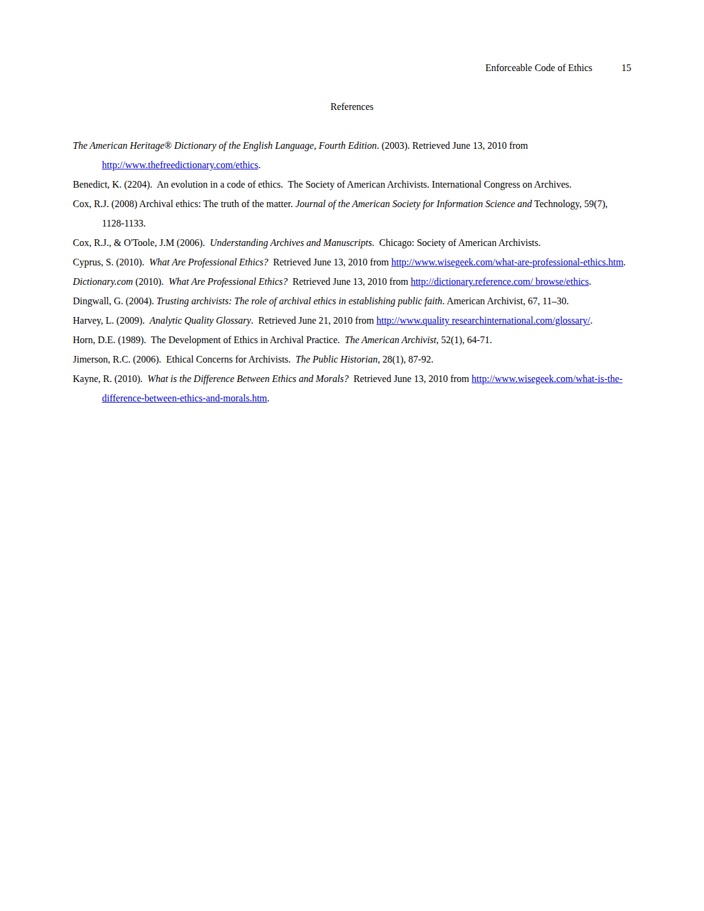Enforceable Code of Ethics 15
References
The American Heritage® Dictionary of the English Language, Fourth Edition. (2003). Retrieved June 13, 2010 from http://www.thefreedictionary.com/ethics.
Benedict, K. (2204). An evolution in a code of ethics. The Society of American Archivists. International Congress on Archives.
Cox, R.J. (2008) Archival ethics: The truth of the matter. Journal of the American Society for Information Science and Technology, 59(7), 1128-1133.
Cox, R.J., & O'Toole, J.M (2006). Understanding Archives and Manuscripts. Chicago: Society of American Archivists.
Cyprus, S. (2010). What Are Professional Ethics? Retrieved June 13, 2010 from http://www.wisegeek.com/what-are-professional-ethics.htm.
Dictionary.com (2010). What Are Professional Ethics? Retrieved June 13, 2010 from http://dictionary.reference.com/ browse/ethics.
Dingwall, G. (2004). Trusting archivists: The role of archival ethics in establishing public faith. American Archivist, 67, 11–30.
Harvey, L. (2009). Analytic Quality Glossary. Retrieved June 21, 2010 from http://www.quality researchinternational.com/glossary/.
Horn, D.E. (1989). The Development of Ethics in Archival Practice. The American Archivist, 52(1), 64-71.
Jimerson, R.C. (2006). Ethical Concerns for Archivists. The Public Historian, 28(1), 87-92.
Kayne, R. (2010). What is the Difference Between Ethics and Morals? Retrieved June 13, 2010 from http://www.wisegeek.com/what-is-the-difference-between-ethics-and-morals.htm.